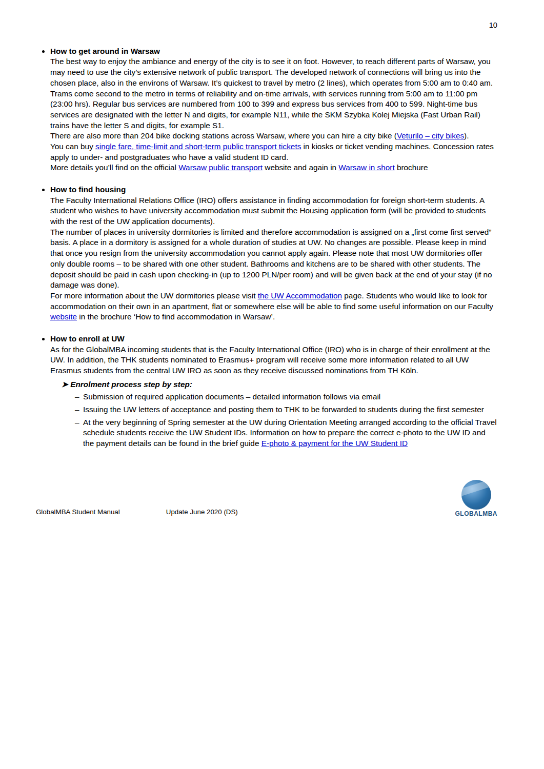10
How to get around in Warsaw
The best way to enjoy the ambiance and energy of the city is to see it on foot. However, to reach different parts of Warsaw, you may need to use the city’s extensive network of public transport. The developed network of connections will bring us into the chosen place, also in the environs of Warsaw. It’s quickest to travel by metro (2 lines), which operates from 5:00 am to 0:40 am. Trams come second to the metro in terms of reliability and on-time arrivals, with services running from 5:00 am to 11:00 pm (23:00 hrs). Regular bus services are numbered from 100 to 399 and express bus services from 400 to 599. Night-time bus services are designated with the letter N and digits, for example N11, while the SKM Szybka Kolej Miejska (Fast Urban Rail) trains have the letter S and digits, for example S1.
There are also more than 204 bike docking stations across Warsaw, where you can hire a city bike (Veturilo – city bikes).
You can buy single fare, time-limit and short-term public transport tickets in kiosks or ticket vending machines. Concession rates apply to under- and postgraduates who have a valid student ID card.
More details you’ll find on the official Warsaw public transport website and again in Warsaw in short brochure
How to find housing
The Faculty International Relations Office (IRO) offers assistance in finding accommodation for foreign short-term students. A student who wishes to have university accommodation must submit the Housing application form (will be provided to students with the rest of the UW application documents).
The number of places in university dormitories is limited and therefore accommodation is assigned on a „first come first served” basis. A place in a dormitory is assigned for a whole duration of studies at UW. No changes are possible. Please keep in mind that once you resign from the university accommodation you cannot apply again. Please note that most UW dormitories offer only double rooms – to be shared with one other student. Bathrooms and kitchens are to be shared with other students. The deposit should be paid in cash upon checking-in (up to 1200 PLN/per room) and will be given back at the end of your stay (if no damage was done).
For more information about the UW dormitories please visit the UW Accommodation page. Students who would like to look for accommodation on their own in an apartment, flat or somewhere else will be able to find some useful information on our Faculty website in the brochure ‘How to find accommodation in Warsaw’.
How to enroll at UW
As for the GlobalMBA incoming students that is the Faculty International Office (IRO) who is in charge of their enrollment at the UW. In addition, the THK students nominated to Erasmus+ program will receive some more information related to all UW Erasmus students from the central UW IRO as soon as they receive discussed nominations from TH Köln.
➤ Enrolment process step by step:
Submission of required application documents – detailed information follows via email
Issuing the UW letters of acceptance and posting them to THK to be forwarded to students during the first semester
At the very beginning of Spring semester at the UW during Orientation Meeting arranged according to the official Travel schedule students receive the UW Student IDs. Information on how to prepare the correct e-photo to the UW ID and the payment details can be found in the brief guide E-photo & payment for the UW Student ID
GlobalMBA Student Manual Update June 2020 (DS)
GLOBAL MBA